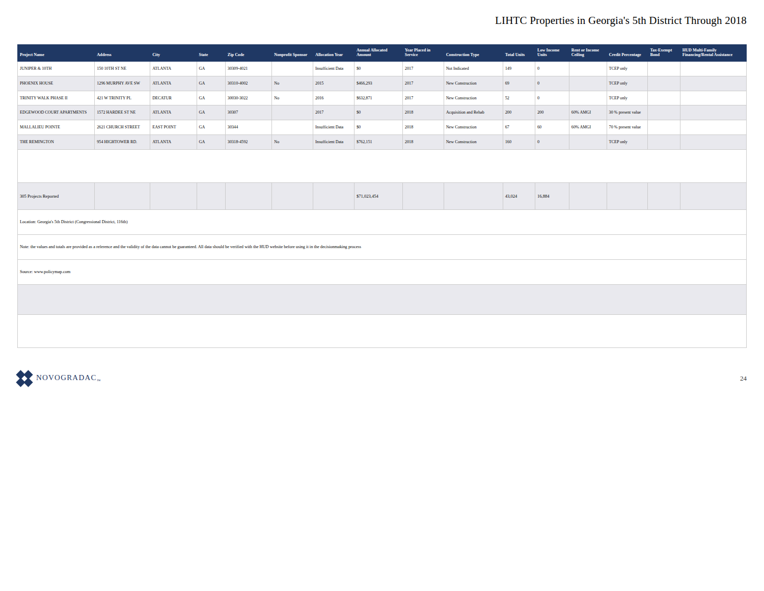LIHTC Properties in Georgia's 5th District Through 2018
| Project Name | Address | City | State | Zip Code | Nonprofit Sponsor | Allocation Year | Annual Allocated Amount | Year Placed in Service | Construction Type | Total Units | Low Income Units | Rent or Income Ceiling | Credit Percentage | Tax-Exempt Bond | HUD Multi-Family Financing/Rental Assistance |
| --- | --- | --- | --- | --- | --- | --- | --- | --- | --- | --- | --- | --- | --- | --- | --- |
| JUNIPER & 10TH | 150 10TH ST NE | ATLANTA | GA | 30309-4021 | | Insufficient Data | $0 | 2017 | Not Indicated | 149 | 0 | | TCEP only | | |
| PHOENIX HOUSE | 1296 MURPHY AVE SW | ATLANTA | GA | 30310-4002 | No | 2015 | $466,293 | 2017 | New Construction | 69 | 0 | | TCEP only | | |
| TRINITY WALK PHASE II | 421 W TRINITY PL | DECATUR | GA | 30030-3022 | No | 2016 | $632,871 | 2017 | New Construction | 52 | 0 | | TCEP only | | |
| EDGEWOOD COURT APARTMENTS | 1572 HARDEE ST NE | ATLANTA | GA | 30307 | | 2017 | $0 | 2018 | Acquisition and Rehab | 200 | 200 | 60% AMGI | 30 % present value | | |
| MALLALIEU POINTE | 2621 CHURCH STREET | EAST POINT | GA | 30344 | | Insufficient Data | $0 | 2018 | New Construction | 67 | 60 | 60% AMGI | 70 % present value | | |
| THE REMINGTON | 954 HIGHTOWER RD. | ATLANTA | GA | 30318-4592 | No | Insufficient Data | $762,151 | 2018 | New Construction | 160 | 0 | | TCEP only | | |
| 305 Projects Reported | | | | | | | $71,023,454 | | | 43,024 | 16,884 | | | | |
| Location: Georgia's 5th District (Congressional District, 116th) |
| Note: the values and totals are provided as a reference and the validity of the data cannot be guaranteed. All data should be verified with the HUD website before using it in the decisionmaking process |
| Source: www.policymap.com |
NOVOGRADAC™
24